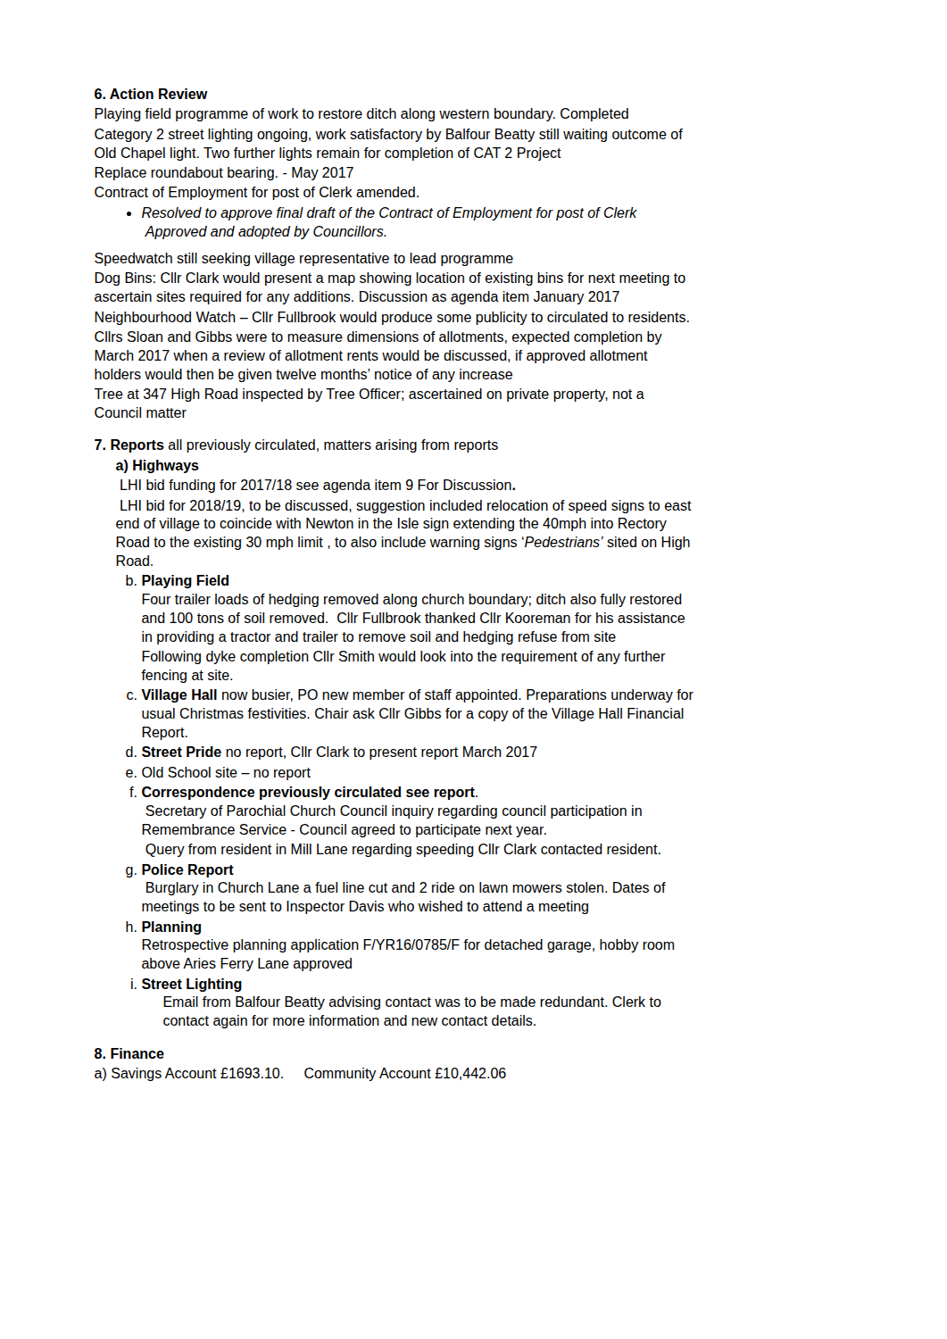6. Action Review
Playing field programme of work to restore ditch along western boundary. Completed
Category 2 street lighting ongoing, work satisfactory by Balfour Beatty still waiting outcome of Old Chapel light. Two further lights remain for completion of CAT 2 Project
Replace roundabout bearing. - May 2017
Contract of Employment for post of Clerk amended.
Resolved to approve final draft of the Contract of Employment for post of Clerk
Approved and adopted by Councillors.
Speedwatch still seeking village representative to lead programme
Dog Bins: Cllr Clark would present a map showing location of existing bins for next meeting to ascertain sites required for any additions. Discussion as agenda item January 2017
Neighbourhood Watch – Cllr Fullbrook would produce some publicity to circulated to residents.
Cllrs Sloan and Gibbs were to measure dimensions of allotments, expected completion by March 2017 when a review of allotment rents would be discussed, if approved allotment holders would then be given twelve months’ notice of any increase
Tree at 347 High Road inspected by Tree Officer; ascertained on private property, not a Council matter
7. Reports all previously circulated, matters arising from reports
a) Highways
LHI bid funding for 2017/18 see agenda item 9 For Discussion.
LHI bid for 2018/19, to be discussed, suggestion included relocation of speed signs to east end of village to coincide with Newton in the Isle sign extending the 40mph into Rectory Road to the existing 30 mph limit , to also include warning signs ‘Pedestrians’ sited on High Road.
Playing Field
Four trailer loads of hedging removed along church boundary; ditch also fully restored and 100 tons of soil removed. Cllr Fullbrook thanked Cllr Kooreman for his assistance in providing a tractor and trailer to remove soil and hedging refuse from site
Following dyke completion Cllr Smith would look into the requirement of any further fencing at site.
Village Hall now busier, PO new member of staff appointed. Preparations underway for usual Christmas festivities. Chair ask Cllr Gibbs for a copy of the Village Hall Financial Report.
Street Pride no report, Cllr Clark to present report March 2017
Old School site – no report
Correspondence previously circulated see report.
Secretary of Parochial Church Council inquiry regarding council participation in Remembrance Service - Council agreed to participate next year.
Query from resident in Mill Lane regarding speeding Cllr Clark contacted resident.
Police Report
Burglary in Church Lane a fuel line cut and 2 ride on lawn mowers stolen. Dates of meetings to be sent to Inspector Davis who wished to attend a meeting
Planning
Retrospective planning application F/YR16/0785/F for detached garage, hobby room above Aries Ferry Lane approved
Street Lighting
Email from Balfour Beatty advising contact was to be made redundant. Clerk to contact again for more information and new contact details.
8. Finance
a) Savings Account £1693.10. Community Account £10,442.06